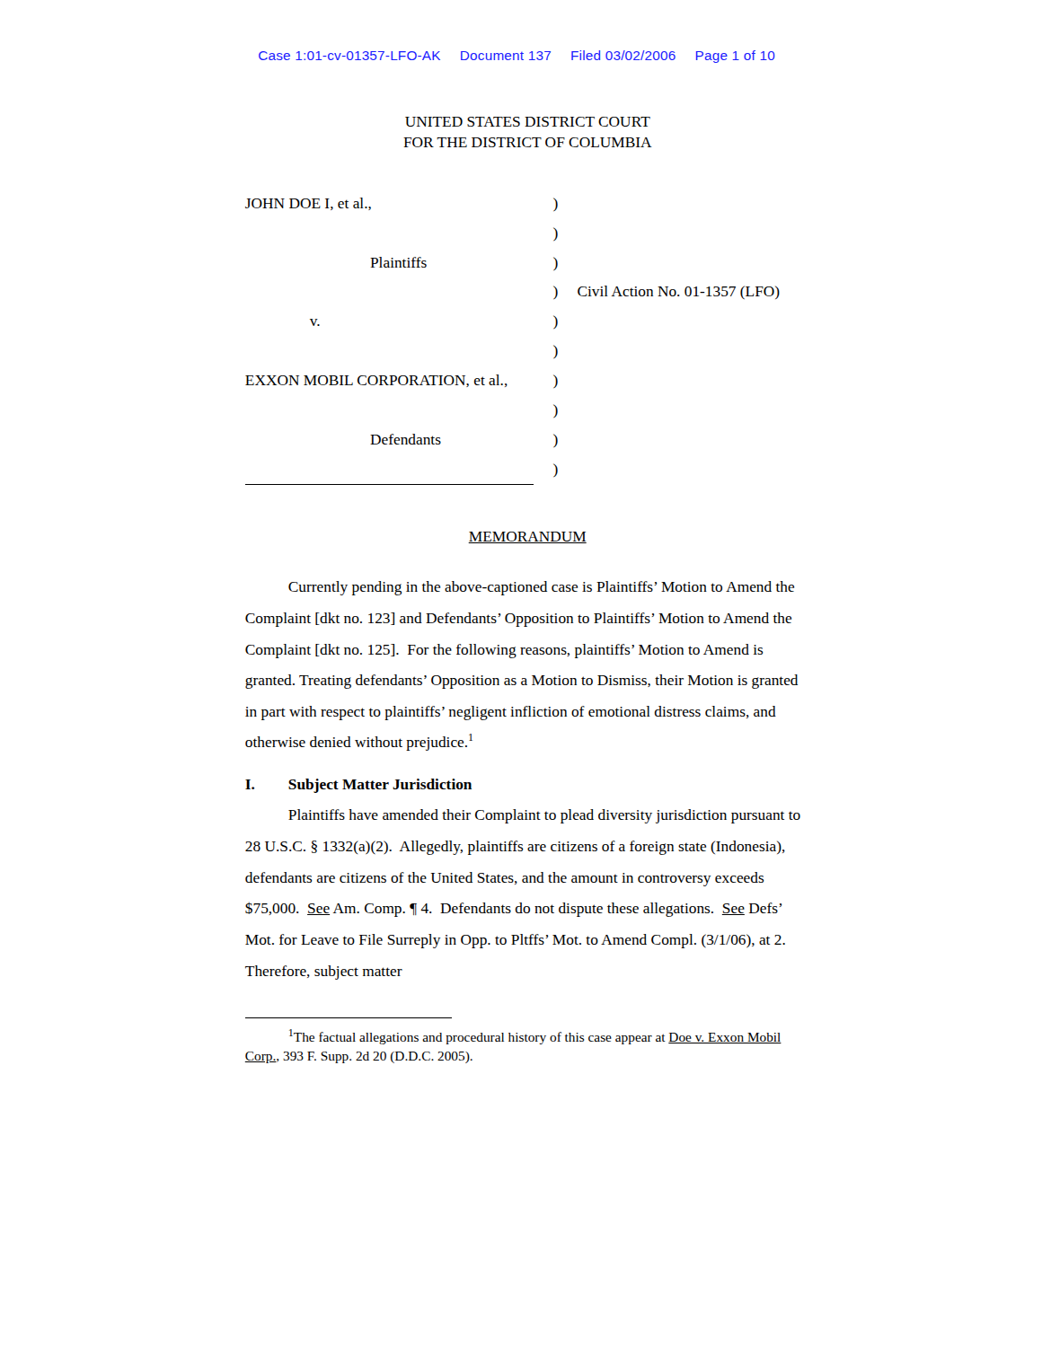Case 1:01-cv-01357-LFO-AK Document 137 Filed 03/02/2006 Page 1 of 10
UNITED STATES DISTRICT COURT
FOR THE DISTRICT OF COLUMBIA
| JOHN DOE I, et al., | ) | |
| | ) | |
| Plaintiffs | ) | |
| | ) | Civil Action No. 01-1357 (LFO) |
| v. | ) | |
| | ) | |
| EXXON MOBIL CORPORATION, et al., | ) | |
| | ) | |
| Defendants | ) | |
| | ) | |
MEMORANDUM
Currently pending in the above-captioned case is Plaintiffs’ Motion to Amend the Complaint [dkt no. 123] and Defendants’ Opposition to Plaintiffs’ Motion to Amend the Complaint [dkt no. 125]. For the following reasons, plaintiffs’ Motion to Amend is granted. Treating defendants’ Opposition as a Motion to Dismiss, their Motion is granted in part with respect to plaintiffs’ negligent infliction of emotional distress claims, and otherwise denied without prejudice.1
I. Subject Matter Jurisdiction
Plaintiffs have amended their Complaint to plead diversity jurisdiction pursuant to 28 U.S.C. § 1332(a)(2). Allegedly, plaintiffs are citizens of a foreign state (Indonesia), defendants are citizens of the United States, and the amount in controversy exceeds $75,000. See Am. Comp. ¶ 4. Defendants do not dispute these allegations. See Defs’ Mot. for Leave to File Surreply in Opp. to Pltffs’ Mot. to Amend Compl. (3/1/06), at 2. Therefore, subject matter
1The factual allegations and procedural history of this case appear at Doe v. Exxon Mobil Corp., 393 F. Supp. 2d 20 (D.D.C. 2005).